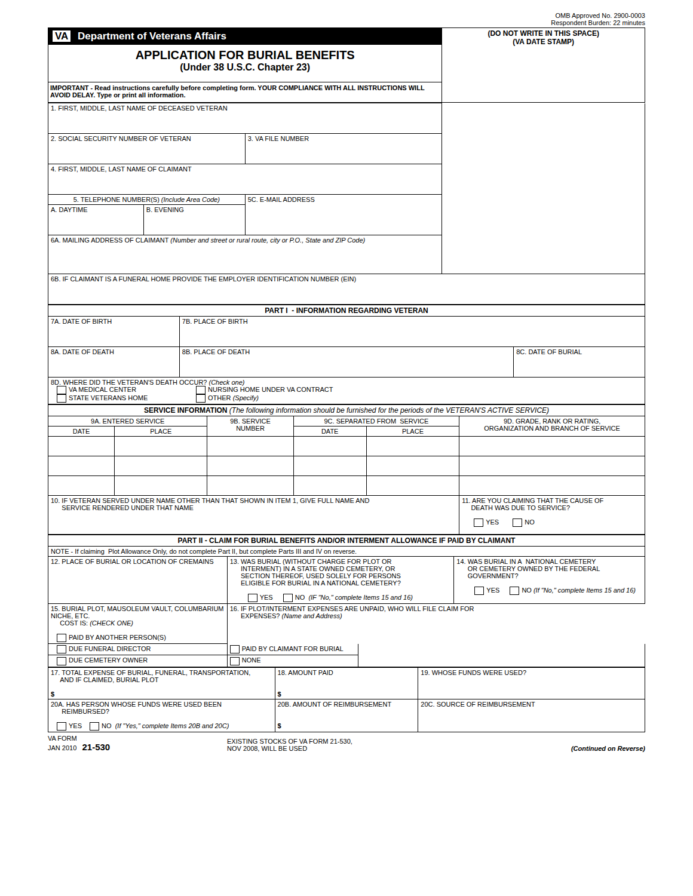OMB Approved No. 2900-0003
Respondent Burden: 22 minutes
| / VA Department of Veterans Affairs / / APPLICATION FOR BURIAL BENEFITS (Under 38 U.S.C. Chapter 23) / | (DO NOT WRITE IN THIS SPACE) (VA DATE STAMP) |
| IMPORTANT - Read instructions carefully before completing form. YOUR COMPLIANCE WITH ALL INSTRUCTIONS WILL AVOID DELAY. Type or print all information. |
| 1. FIRST, MIDDLE, LAST NAME OF DECEASED VETERAN | |
| 2. SOCIAL SECURITY NUMBER OF VETERAN | 3. VA FILE NUMBER |
| 4. FIRST, MIDDLE, LAST NAME OF CLAIMANT |
| 5. TELEPHONE NUMBER(S) (Include Area Code) | 5C. E-MAIL ADDRESS |
| A. DAYTIME | B. EVENING |
| 6A. MAILING ADDRESS OF CLAIMANT (Number and street or rural route, city or P.O., State and ZIP Code) |
| 6B. IF CLAIMANT IS A FUNERAL HOME PROVIDE THE EMPLOYER IDENTIFICATION NUMBER (EIN) |
| PART I - INFORMATION REGARDING VETERAN |
| 7A. DATE OF BIRTH | 7B. PLACE OF BIRTH |
| 8A. DATE OF DEATH | 8B. PLACE OF DEATH | 8C. DATE OF BURIAL |
| 8D. WHERE DID THE VETERAN'S DEATH OCCUR? (Check one) VA MEDICAL CENTER NURSING HOME UNDER VA CONTRACT STATE VETERANS HOME OTHER (Specify) |
| SERVICE INFORMATION (The following information should be furnished for the periods of the VETERAN'S ACTIVE SERVICE ) |
| 9A. ENTERED SERVICE | 9B. SERVICE NUMBER | 9C. SEPARATED FROM SERVICE | 9D. GRADE, RANK OR RATING, ORGANIZATION AND BRANCH OF SERVICE |
| DATE | PLACE | DATE | PLACE |
| 10. IF VETERAN SERVED UNDER NAME OTHER THAN THAT SHOWN IN ITEM 1, GIVE FULL NAME AND SERVICE RENDERED UNDER THAT NAME | 11. ARE YOU CLAIMING THAT THE CAUSE OF DEATH WAS DUE TO SERVICE? YES NO |
| PART II - CLAIM FOR BURIAL BENEFITS AND/OR INTERMENT ALLOWANCE IF PAID BY CLAIMANT |
| NOTE - If claiming Plot Allowance Only, do not complete Part II, but complete Parts III and IV on reverse. |
| 12. PLACE OF BURIAL OR LOCATION OF CREMAINS | 13. WAS BURIAL (WITHOUT CHARGE FOR PLOT OR INTERMENT) IN A STATE OWNED CEMETERY, OR SECTION THEREOF, USED SOLELY FOR PERSONS ELIGIBLE FOR BURIAL IN A NATIONAL CEMETERY? YES NO (IF "No," complete Items 15 and 16) | 14. WAS BURIAL IN A NATIONAL CEMETERY OR CEMETERY OWNED BY THE FEDERAL GOVERNMENT? YES NO (If "No," complete Items 15 and 16) |
| 15. BURIAL PLOT, MAUSOLEUM VAULT, COLUMBARIUM NICHE, ETC. COST IS: (CHECK ONE) PAID BY ANOTHER PERSON(S) | / 16. IF PLOT/INTERMENT EXPENSES ARE UNPAID, WHO WILL FILE CLAIM FOR EXPENSES? (Name and Address) / |
| DUE FUNERAL DIRECTOR | PAID BY CLAIMANT FOR BURIAL | |
| DUE CEMETERY OWNER | NONE |
| 17. TOTAL EXPENSE OF BURIAL, FUNERAL, TRANSPORTATION, AND IF CLAIMED, BURIAL PLOT $ | 18. AMOUNT PAID $ | 19. WHOSE FUNDS WERE USED? |
| 20A. HAS PERSON WHOSE FUNDS WERE USED BEEN REIMBURSED? YES NO (If "Yes," complete Items 20B and 20C) | 20B. AMOUNT OF REIMBURSEMENT $ | 20C. SOURCE OF REIMBURSEMENT |
| VA FORM JAN 2010 21-530 | EXISTING STOCKS OF VA FORM 21-530, NOV 2008, WILL BE USED | (Continued on Reverse) |